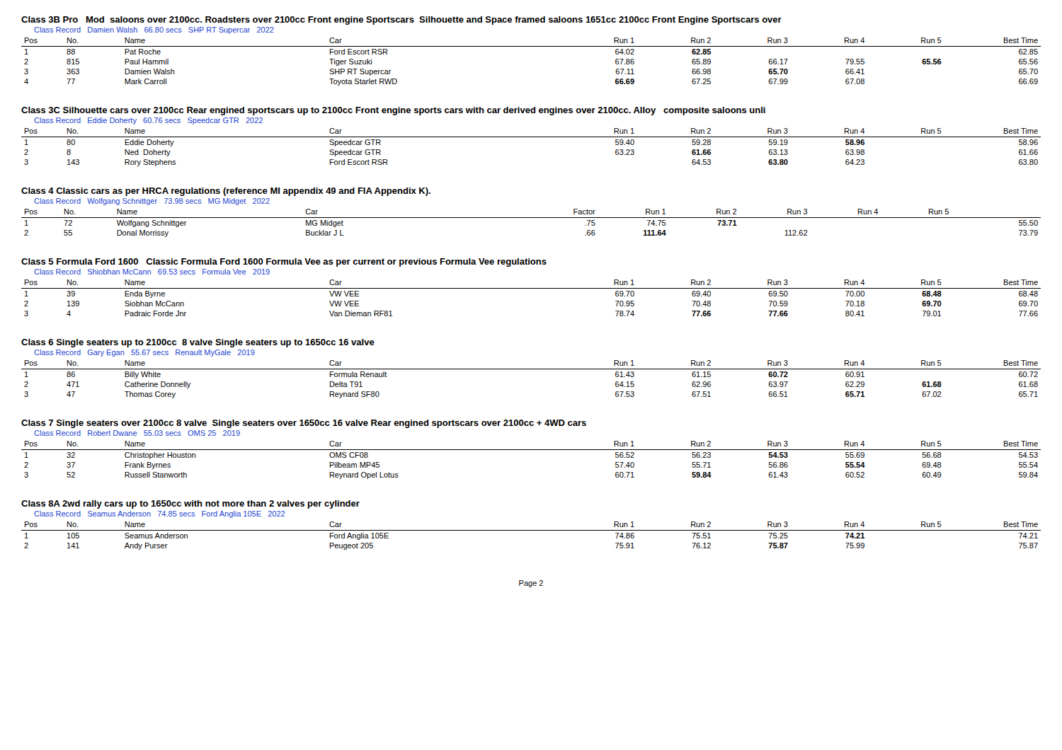Class 3B Pro Mod saloons over 2100cc. Roadsters over 2100cc Front engine Sportscars Silhouette and Space framed saloons 1651cc 2100cc Front Engine Sportscars over
Class Record Damien Walsh 66.80 secs SHP RT Supercar 2022
| Pos | No. | Name | Car | Run 1 | Run 2 | Run 3 | Run 4 | Run 5 | Best Time |
| --- | --- | --- | --- | --- | --- | --- | --- | --- | --- |
| 1 | 88 | Pat Roche | Ford Escort RSR | 64.02 | 62.85 | | | | 62.85 |
| 2 | 815 | Paul Hammil | Tiger Suzuki | 67.86 | 65.89 | 66.17 | 79.55 | 65.56 | 65.56 |
| 3 | 363 | Damien Walsh | SHP RT Supercar | 67.11 | 66.98 | 65.70 | 66.41 | | 65.70 |
| 4 | 77 | Mark Carroll | Toyota Starlet RWD | 66.69 | 67.25 | 67.99 | 67.08 | | 66.69 |
Class 3C Silhouette cars over 2100cc Rear engined sportscars up to 2100cc Front engine sports cars with car derived engines over 2100cc. Alloy composite saloons unli
Class Record Eddie Doherty 60.76 secs Speedcar GTR 2022
| Pos | No. | Name | Car | Run 1 | Run 2 | Run 3 | Run 4 | Run 5 | Best Time |
| --- | --- | --- | --- | --- | --- | --- | --- | --- | --- |
| 1 | 80 | Eddie Doherty | Speedcar GTR | 59.40 | 59.28 | 59.19 | 58.96 | | 58.96 |
| 2 | 8 | Ned Doherty | Speedcar GTR | 63.23 | 61.66 | 63.13 | 63.98 | | 61.66 |
| 3 | 143 | Rory Stephens | Ford Escort RSR | | 64.53 | 63.80 | 64.23 | | 63.80 |
Class 4 Classic cars as per HRCA regulations (reference MI appendix 49 and FIA Appendix K).
Class Record Wolfgang Schnittger 73.98 secs MG Midget 2022
| Pos | No. | Name | Car | Factor | Run 1 | Run 2 | Run 3 | Run 4 | Run 5 | |
| --- | --- | --- | --- | --- | --- | --- | --- | --- | --- | --- |
| 1 | 72 | Wolfgang Schnittger | MG Midget | .75 | 74.75 | 73.71 | | | | 55.50 |
| 2 | 55 | Donal Morrissy | Bucklar J L | .66 | 111.64 | | 112.62 | | | 73.79 |
Class 5 Formula Ford 1600 Classic Formula Ford 1600 Formula Vee as per current or previous Formula Vee regulations
Class Record Shiobhan McCann 69.53 secs Formula Vee 2019
| Pos | No. | Name | Car | Run 1 | Run 2 | Run 3 | Run 4 | Run 5 | Best Time |
| --- | --- | --- | --- | --- | --- | --- | --- | --- | --- |
| 1 | 39 | Enda Byrne | VW VEE | 69.70 | 69.40 | 69.50 | 70.00 | 68.48 | 68.48 |
| 2 | 139 | Siobhan McCann | VW VEE | 70.95 | 70.48 | 70.59 | 70.18 | 69.70 | 69.70 |
| 3 | 4 | Padraic Forde Jnr | Van Dieman RF81 | 78.74 | 77.66 | 77.66 | 80.41 | 79.01 | 77.66 |
Class 6 Single seaters up to 2100cc 8 valve Single seaters up to 1650cc 16 valve
Class Record Gary Egan 55.67 secs Renault MyGale 2019
| Pos | No. | Name | Car | Run 1 | Run 2 | Run 3 | Run 4 | Run 5 | Best Time |
| --- | --- | --- | --- | --- | --- | --- | --- | --- | --- |
| 1 | 86 | Billy White | Formula Renault | 61.43 | 61.15 | 60.72 | 60.91 | | 60.72 |
| 2 | 471 | Catherine Donnelly | Delta T91 | 64.15 | 62.96 | 63.97 | 62.29 | 61.68 | 61.68 |
| 3 | 47 | Thomas Corey | Reynard SF80 | 67.53 | 67.51 | 66.51 | 65.71 | 67.02 | 65.71 |
Class 7 Single seaters over 2100cc 8 valve Single seaters over 1650cc 16 valve Rear engined sportscars over 2100cc + 4WD cars
Class Record Robert Dwane 55.03 secs OMS 25 2019
| Pos | No. | Name | Car | Run 1 | Run 2 | Run 3 | Run 4 | Run 5 | Best Time |
| --- | --- | --- | --- | --- | --- | --- | --- | --- | --- |
| 1 | 32 | Christopher Houston | OMS CF08 | 56.52 | 56.23 | 54.53 | 55.69 | 56.68 | 54.53 |
| 2 | 37 | Frank Byrnes | Pilbeam MP45 | 57.40 | 55.71 | 56.86 | 55.54 | 69.48 | 55.54 |
| 3 | 52 | Russell Stanworth | Reynard Opel Lotus | 60.71 | 59.84 | 61.43 | 60.52 | 60.49 | 59.84 |
Class 8A 2wd rally cars up to 1650cc with not more than 2 valves per cylinder
Class Record Seamus Anderson 74.85 secs Ford Anglia 105E 2022
| Pos | No. | Name | Car | Run 1 | Run 2 | Run 3 | Run 4 | Run 5 | Best Time |
| --- | --- | --- | --- | --- | --- | --- | --- | --- | --- |
| 1 | 105 | Seamus Anderson | Ford Anglia 105E | 74.86 | 75.51 | 75.25 | 74.21 | | 74.21 |
| 2 | 141 | Andy Purser | Peugeot 205 | 75.91 | 76.12 | 75.87 | 75.99 | | 75.87 |
Page 2